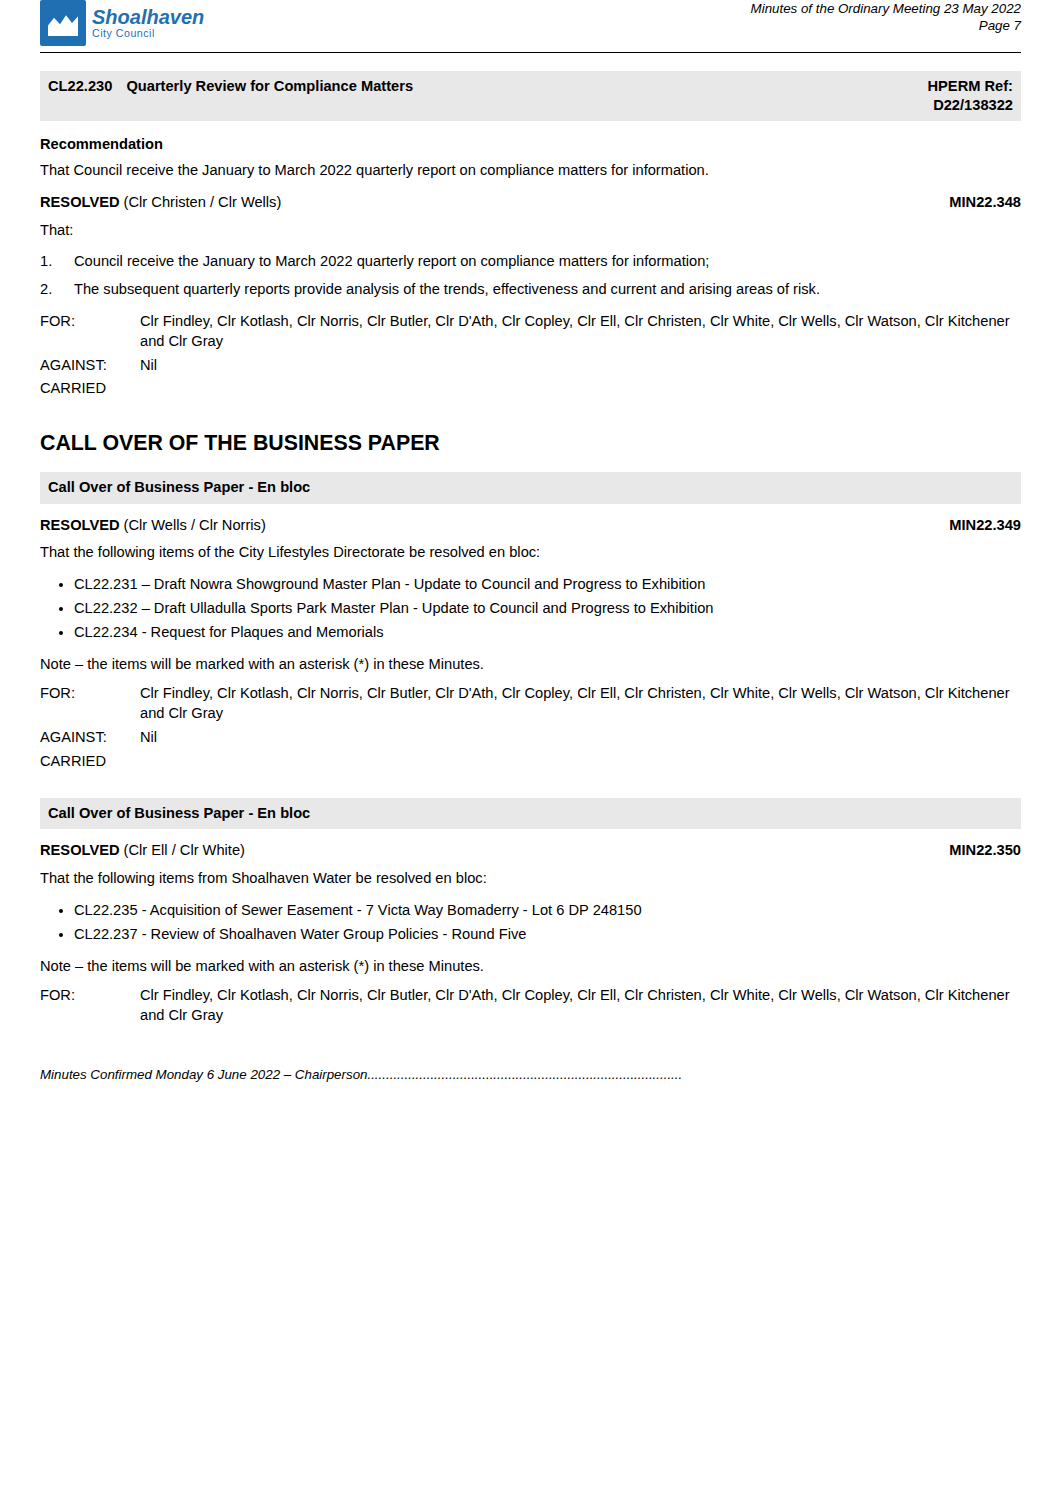Shoalhaven
City Council
Minutes of the Ordinary Meeting 23 May 2022
Page 7
CL22.230 Quarterly Review for Compliance Matters
HPERM Ref:
D22/138322
Recommendation
That Council receive the January to March 2022 quarterly report on compliance matters for information.
RESOLVED (Clr Christen / Clr Wells)
MIN22.348
That:
Council receive the January to March 2022 quarterly report on compliance matters for information;
The subsequent quarterly reports provide analysis of the trends, effectiveness and current and arising areas of risk.
FOR:
Clr Findley, Clr Kotlash, Clr Norris, Clr Butler, Clr D'Ath, Clr Copley, Clr Ell, Clr Christen, Clr White, Clr Wells, Clr Watson, Clr Kitchener and Clr Gray
AGAINST:
Nil
CARRIED
CALL OVER OF THE BUSINESS PAPER
Call Over of Business Paper - En bloc
RESOLVED (Clr Wells / Clr Norris)
MIN22.349
That the following items of the City Lifestyles Directorate be resolved en bloc:
CL22.231 – Draft Nowra Showground Master Plan - Update to Council and Progress to Exhibition
CL22.232 – Draft Ulladulla Sports Park Master Plan - Update to Council and Progress to Exhibition
CL22.234 - Request for Plaques and Memorials
Note – the items will be marked with an asterisk (*) in these Minutes.
FOR:
Clr Findley, Clr Kotlash, Clr Norris, Clr Butler, Clr D'Ath, Clr Copley, Clr Ell, Clr Christen, Clr White, Clr Wells, Clr Watson, Clr Kitchener and Clr Gray
AGAINST:
Nil
CARRIED
Call Over of Business Paper - En bloc
RESOLVED (Clr Ell / Clr White)
MIN22.350
That the following items from Shoalhaven Water be resolved en bloc:
CL22.235 - Acquisition of Sewer Easement - 7 Victa Way Bomaderry - Lot 6 DP 248150
CL22.237 - Review of Shoalhaven Water Group Policies - Round Five
Note – the items will be marked with an asterisk (*) in these Minutes.
FOR:
Clr Findley, Clr Kotlash, Clr Norris, Clr Butler, Clr D'Ath, Clr Copley, Clr Ell, Clr Christen, Clr White, Clr Wells, Clr Watson, Clr Kitchener and Clr Gray
Minutes Confirmed Monday 6 June 2022 – Chairperson.....................................................................................